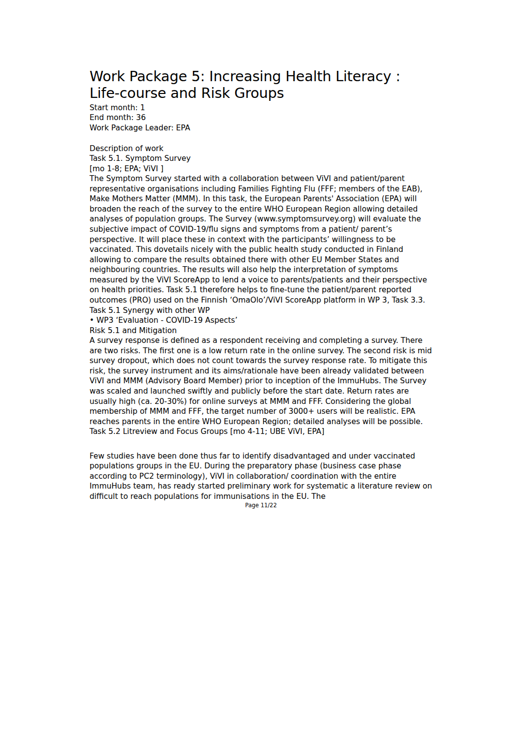Work Package 5: Increasing Health Literacy : Life-course and Risk Groups
Start month: 1
End month: 36
Work Package Leader: EPA
Description of work
Task 5.1. Symptom Survey
[mo 1-8; EPA; ViVI ]
The Symptom Survey started with a collaboration between ViVI and patient/parent representative organisations including Families Fighting Flu (FFF; members of the EAB), Make Mothers Matter (MMM). In this task, the European Parents' Association (EPA) will broaden the reach of the survey to the entire WHO European Region allowing detailed analyses of population groups. The Survey (www.symptomsurvey.org) will evaluate the subjective impact of COVID-19/flu signs and symptoms from a patient/ parent’s perspective. It will place these in context with the participants’ willingness to be vaccinated. This dovetails nicely with the public health study conducted in Finland allowing to compare the results obtained there with other EU Member States and neighbouring countries. The results will also help the interpretation of symptoms measured by the ViVI ScoreApp to lend a voice to parents/patients and their perspective on health priorities. Task 5.1 therefore helps to fine-tune the patient/parent reported outcomes (PRO) used on the Finnish ‘OmaOlo’/ViVI ScoreApp platform in WP 3, Task 3.3.
Task 5.1 Synergy with other WP
• WP3 ‘Evaluation - COVID-19 Aspects’
Risk 5.1 and Mitigation
A survey response is defined as a respondent receiving and completing a survey. There are two risks. The first one is a low return rate in the online survey. The second risk is mid survey dropout, which does not count towards the survey response rate. To mitigate this risk, the survey instrument and its aims/rationale have been already validated between ViVI and MMM (Advisory Board Member) prior to inception of the ImmuHubs. The Survey was scaled and launched swiftly and publicly before the start date. Return rates are usually high (ca. 20-30%) for online surveys at MMM and FFF. Considering the global membership of MMM and FFF, the target number of 3000+ users will be realistic. EPA reaches parents in the entire WHO European Region; detailed analyses will be possible.
Task 5.2 Litreview and Focus Groups [mo 4-11; UBE ViVI, EPA]
Few studies have been done thus far to identify disadvantaged and under vaccinated populations groups in the EU. During the preparatory phase (business case phase according to PC2 terminology), ViVI in collaboration/ coordination with the entire ImmuHubs team, has ready started preliminary work for systematic a literature review on difficult to reach populations for immunisations in the EU. The
Page 11/22